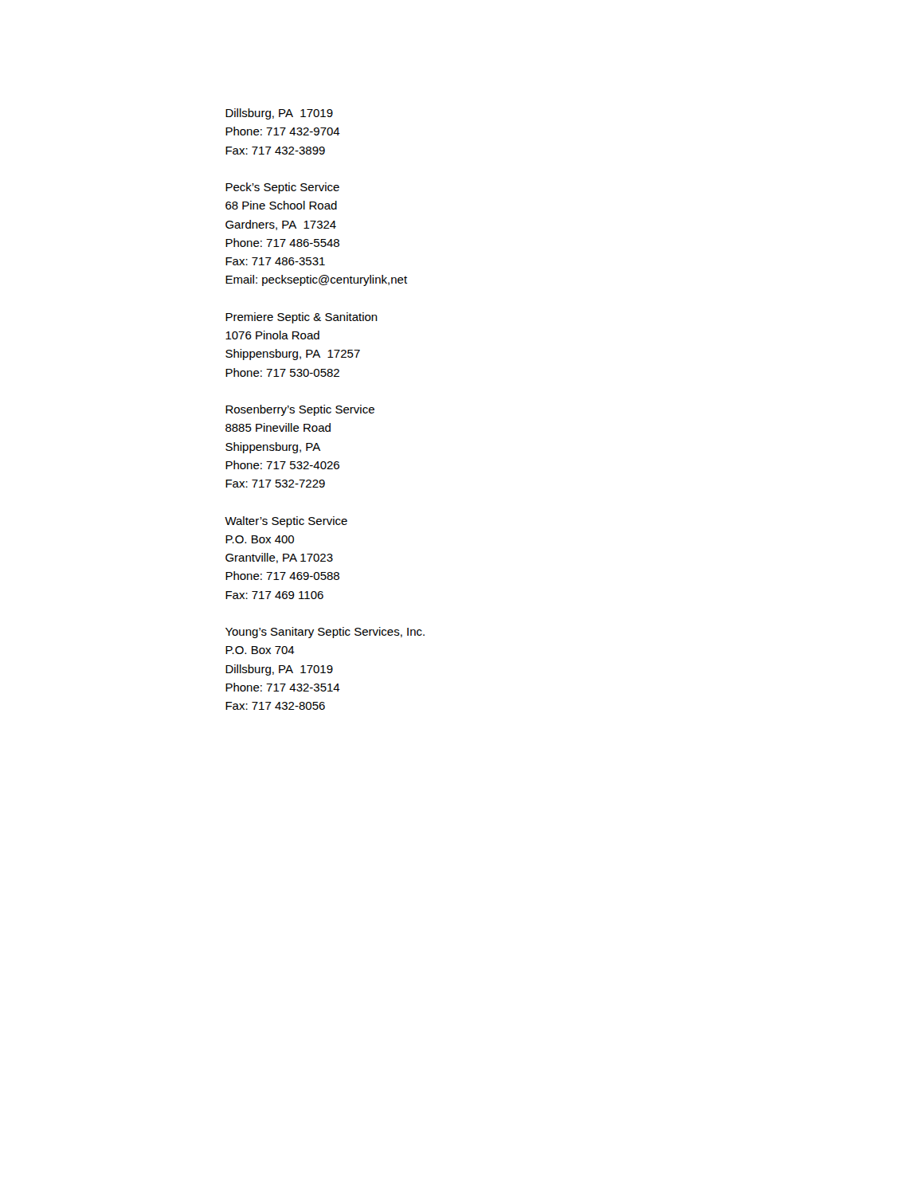Dillsburg, PA 17019
Phone: 717 432-9704
Fax: 717 432-3899
Peck’s Septic Service
68 Pine School Road
Gardners, PA 17324
Phone: 717 486-5548
Fax: 717 486-3531
Email: peckseptic@centurylink,net
Premiere Septic & Sanitation
1076 Pinola Road
Shippensburg, PA 17257
Phone: 717 530-0582
Rosenberry’s Septic Service
8885 Pineville Road
Shippensburg, PA
Phone: 717 532-4026
Fax: 717 532-7229
Walter’s Septic Service
P.O. Box 400
Grantville, PA 17023
Phone: 717 469-0588
Fax: 717 469 1106
Young’s Sanitary Septic Services, Inc.
P.O. Box 704
Dillsburg, PA 17019
Phone: 717 432-3514
Fax: 717 432-8056